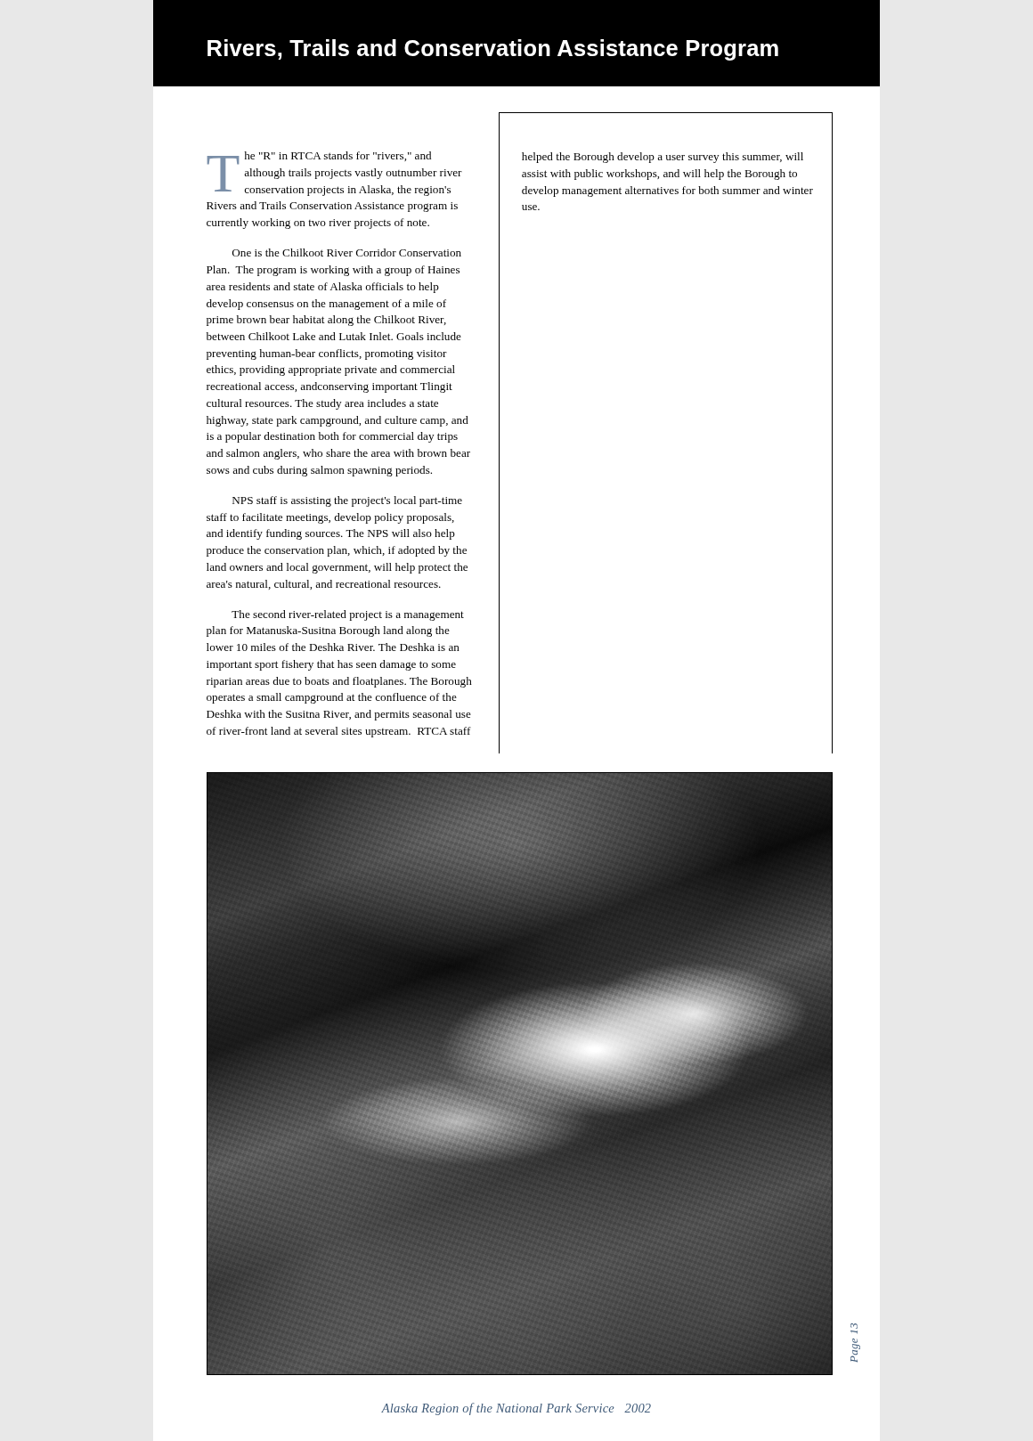Rivers, Trails and Conservation Assistance Program
The "R" in RTCA stands for "rivers," and although trails projects vastly outnumber river conservation projects in Alaska, the region's Rivers and Trails Conservation Assistance program is currently working on two river projects of note.
One is the Chilkoot River Corridor Conservation Plan. The program is working with a group of Haines area residents and state of Alaska officials to help develop consensus on the management of a mile of prime brown bear habitat along the Chilkoot River, between Chilkoot Lake and Lutak Inlet. Goals include preventing human-bear conflicts, promoting visitor ethics, providing appropriate private and commercial recreational access, andconserving important Tlingit cultural resources. The study area includes a state highway, state park campground, and culture camp, and is a popular destination both for commercial day trips and salmon anglers, who share the area with brown bear sows and cubs during salmon spawning periods.
NPS staff is assisting the project's local part-time staff to facilitate meetings, develop policy proposals, and identify funding sources. The NPS will also help produce the conservation plan, which, if adopted by the land owners and local government, will help protect the area's natural, cultural, and recreational resources.
The second river-related project is a management plan for Matanuska-Susitna Borough land along the lower 10 miles of the Deshka River. The Deshka is an important sport fishery that has seen damage to some riparian areas due to boats and floatplanes. The Borough operates a small campground at the confluence of the Deshka with the Susitna River, and permits seasonal use of river-front land at several sites upstream. RTCA staff
helped the Borough develop a user survey this summer, will assist with public workshops, and will help the Borough to develop management alternatives for both summer and winter use.
Page 13
Alaska Region of the National Park Service 2002